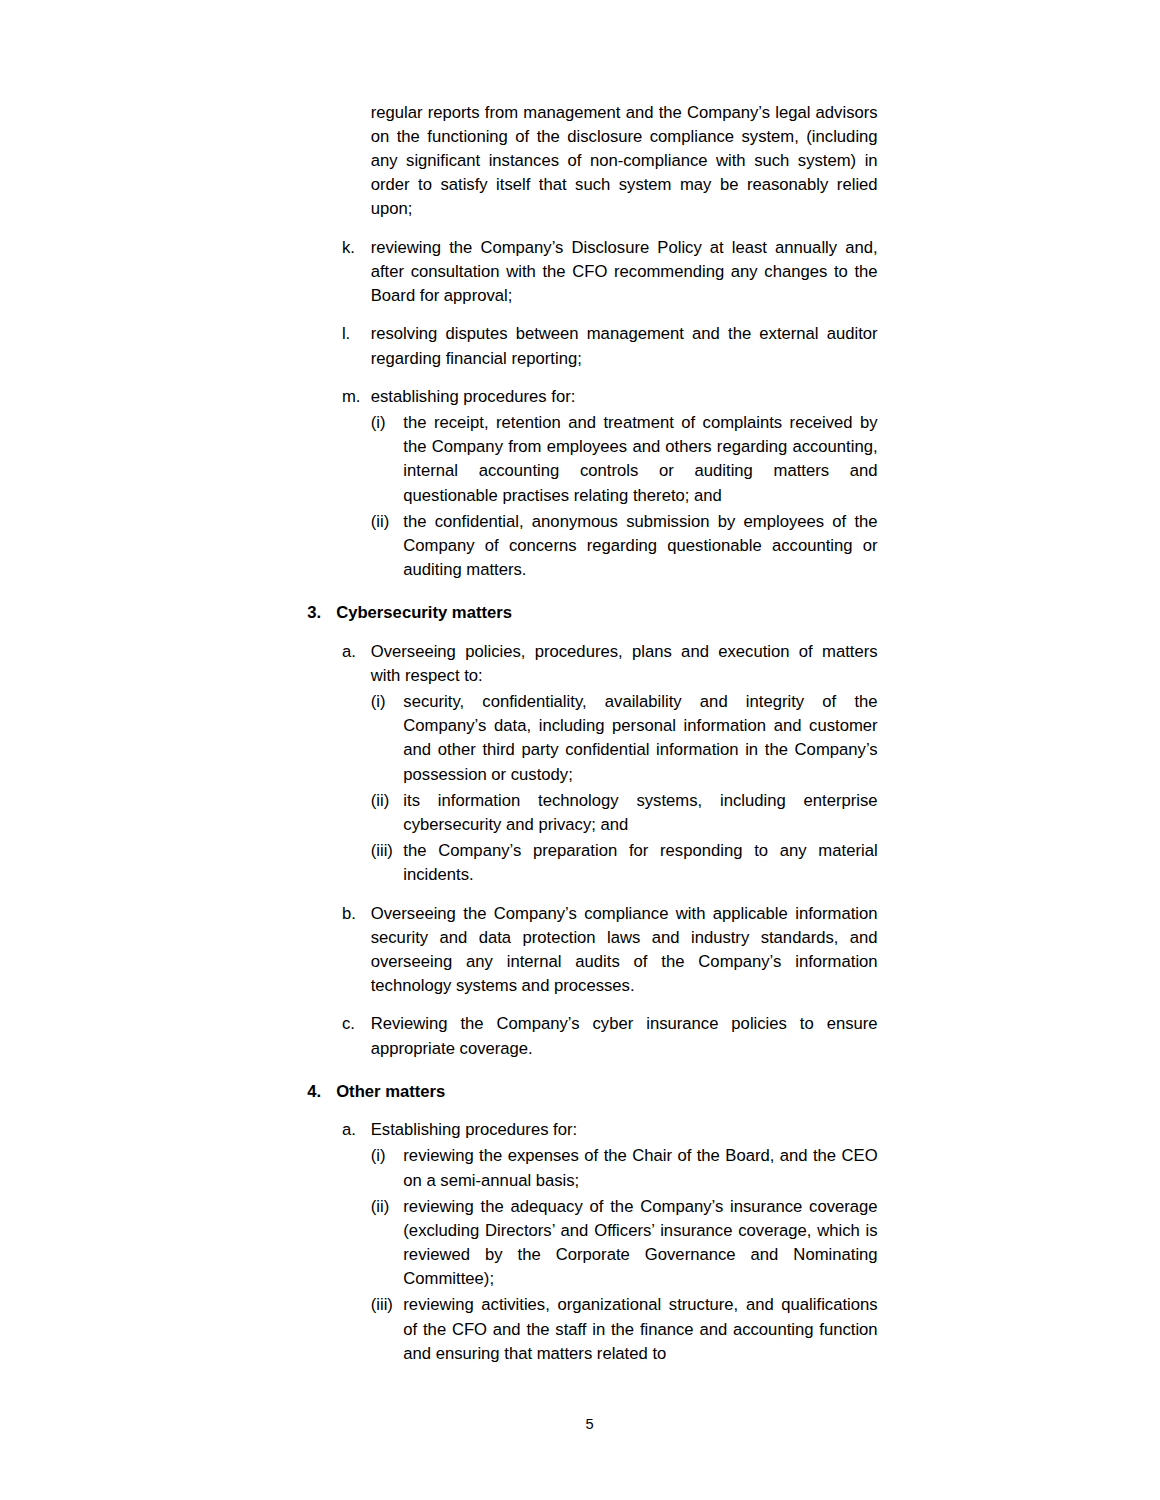regular reports from management and the Company’s legal advisors on the functioning of the disclosure compliance system, (including any significant instances of non-compliance with such system) in order to satisfy itself that such system may be reasonably relied upon;
k.
reviewing the Company’s Disclosure Policy at least annually and, after consultation with the CFO recommending any changes to the Board for approval;
l.
resolving disputes between management and the external auditor regarding financial reporting;
m.
establishing procedures for:
(i)
the receipt, retention and treatment of complaints received by the Company from employees and others regarding accounting, internal accounting controls or auditing matters and questionable practises relating thereto; and
(ii)
the confidential, anonymous submission by employees of the Company of concerns regarding questionable accounting or auditing matters.
3.
Cybersecurity matters
a.
Overseeing policies, procedures, plans and execution of matters with respect to:
(i)
security, confidentiality, availability and integrity of the Company’s data, including personal information and customer and other third party confidential information in the Company’s possession or custody;
(ii)
its information technology systems, including enterprise cybersecurity and privacy; and
(iii)
the Company’s preparation for responding to any material incidents.
b.
Overseeing the Company’s compliance with applicable information security and data protection laws and industry standards, and overseeing any internal audits of the Company’s information technology systems and processes.
c.
Reviewing the Company’s cyber insurance policies to ensure appropriate coverage.
4.
Other matters
a.
Establishing procedures for:
(i)
reviewing the expenses of the Chair of the Board, and the CEO on a semi-annual basis;
(ii)
reviewing the adequacy of the Company’s insurance coverage (excluding Directors’ and Officers’ insurance coverage, which is reviewed by the Corporate Governance and Nominating Committee);
(iii)
reviewing activities, organizational structure, and qualifications of the CFO and the staff in the finance and accounting function and ensuring that matters related to
5